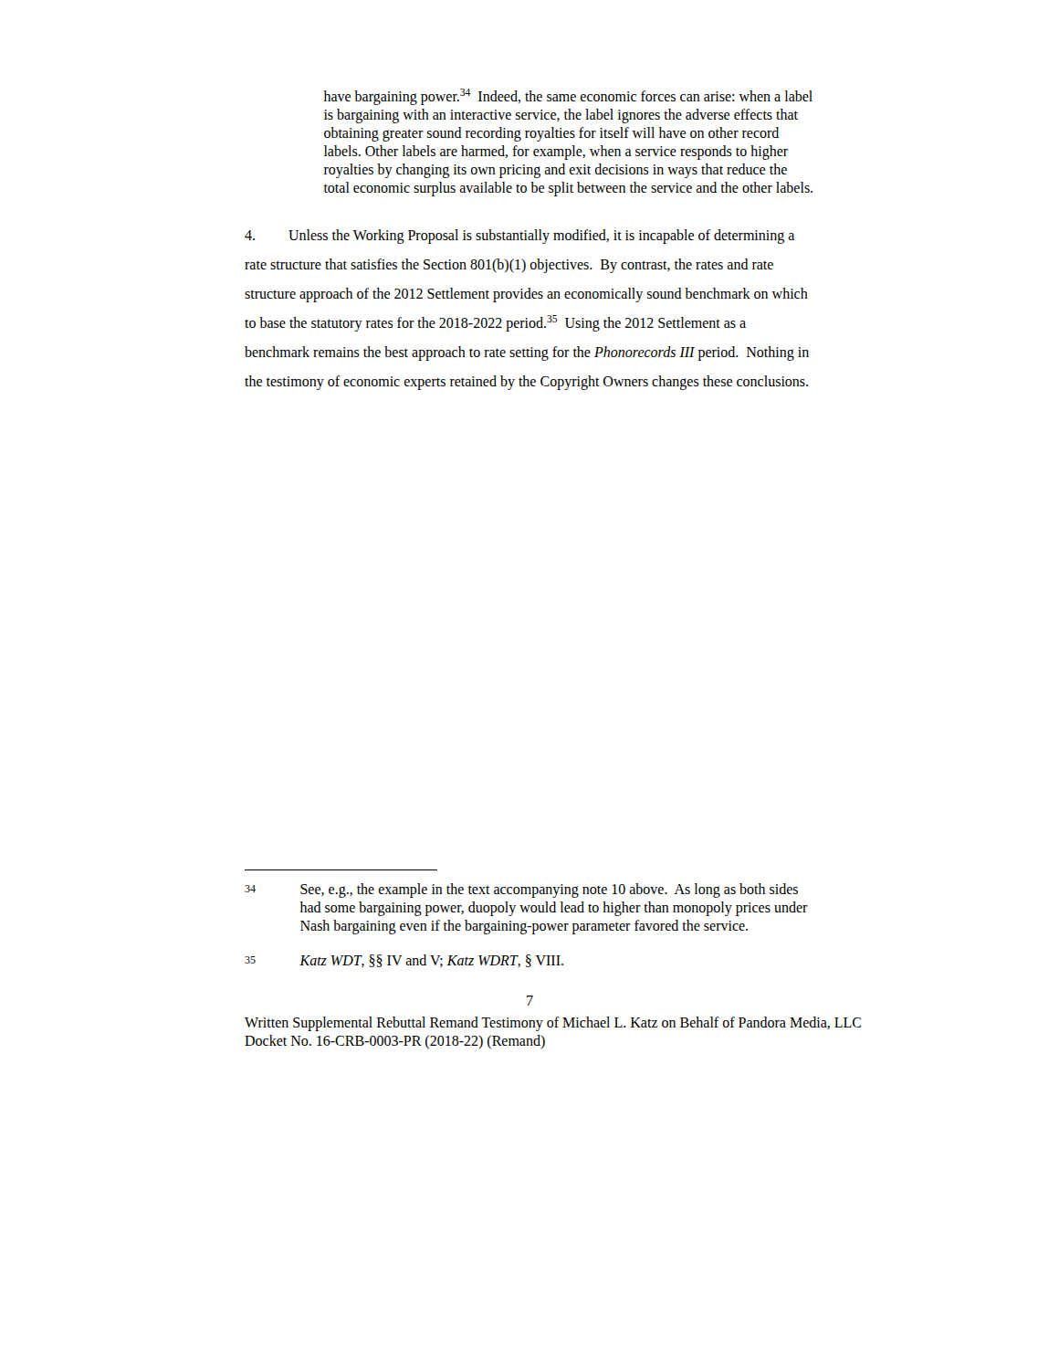have bargaining power.34 Indeed, the same economic forces can arise: when a label is bargaining with an interactive service, the label ignores the adverse effects that obtaining greater sound recording royalties for itself will have on other record labels. Other labels are harmed, for example, when a service responds to higher royalties by changing its own pricing and exit decisions in ways that reduce the total economic surplus available to be split between the service and the other labels.
4. Unless the Working Proposal is substantially modified, it is incapable of determining a rate structure that satisfies the Section 801(b)(1) objectives. By contrast, the rates and rate structure approach of the 2012 Settlement provides an economically sound benchmark on which to base the statutory rates for the 2018-2022 period.35 Using the 2012 Settlement as a benchmark remains the best approach to rate setting for the Phonorecords III period. Nothing in the testimony of economic experts retained by the Copyright Owners changes these conclusions.
34
See, e.g., the example in the text accompanying note 10 above. As long as both sides had some bargaining power, duopoly would lead to higher than monopoly prices under Nash bargaining even if the bargaining-power parameter favored the service.
35
Katz WDT, §§ IV and V; Katz WDRT, § VIII.
7
Written Supplemental Rebuttal Remand Testimony of Michael L. Katz on Behalf of Pandora Media, LLC
Docket No. 16-CRB-0003-PR (2018-22) (Remand)